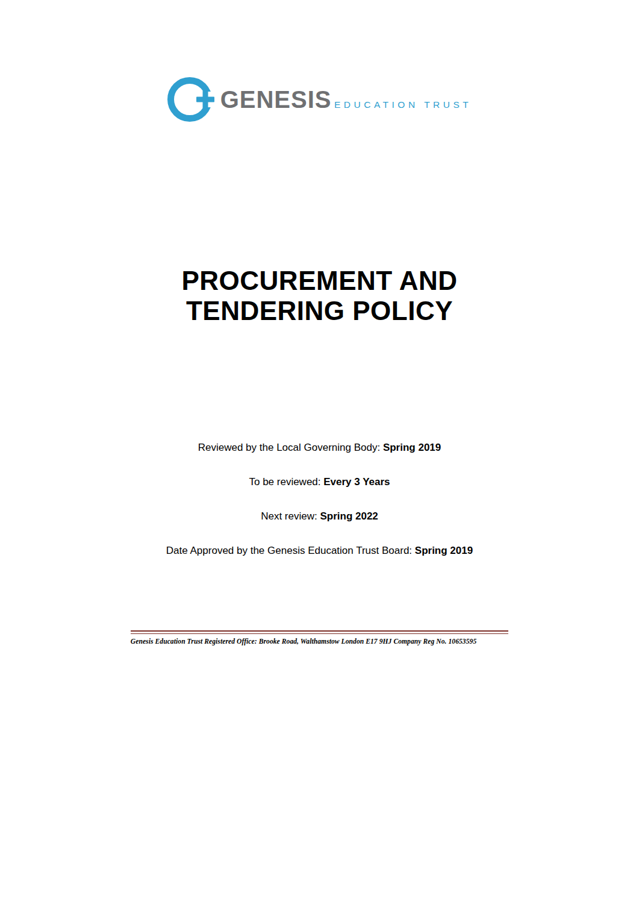GENESIS EDUCATION TRUST
PROCUREMENT AND
TENDERING POLICY
Reviewed by the Local Governing Body: Spring 2019
To be reviewed: Every 3 Years
Next review: Spring 2022
Date Approved by the Genesis Education Trust Board: Spring 2019
Genesis Education Trust Registered Office: Brooke Road, Walthamstow London E17 9HJ Company Reg No. 10653595